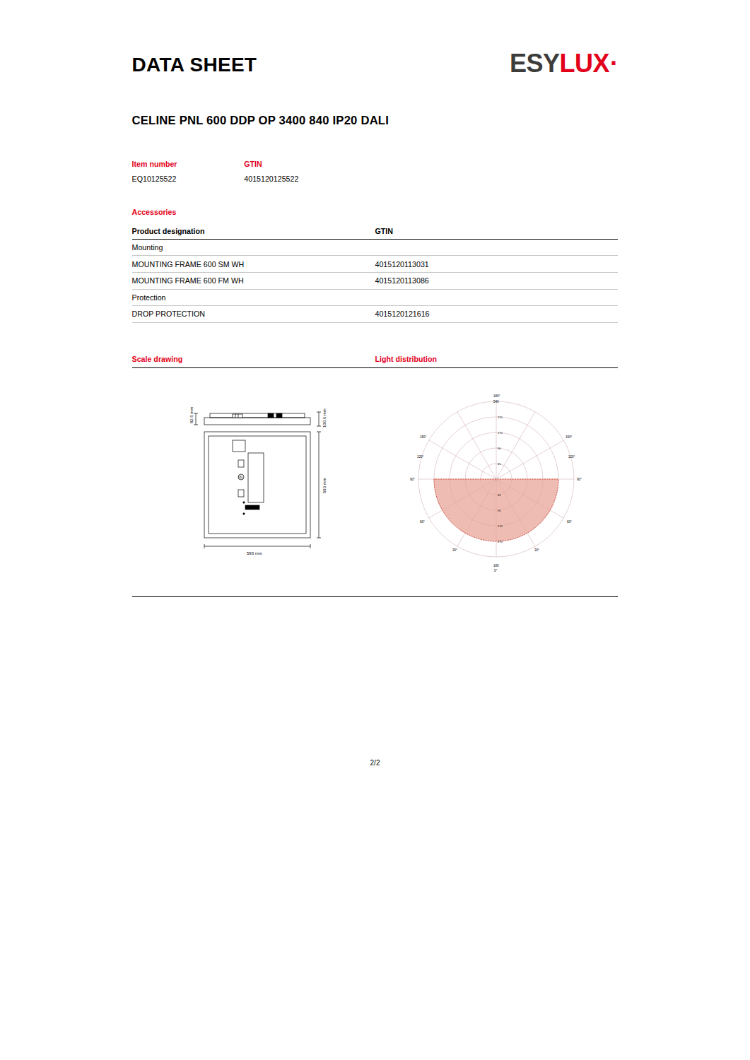DATA SHEET
ESYLUX·
CELINE PNL 600 DDP OP 3400 840 IP20 DALI
Item number
GTIN
EQ10125522
4015120125522
Accessories
| Product designation | GTIN |
| --- | --- |
| Mounting | |
| MOUNTING FRAME 600 SM WH | 4015120113031 |
| MOUNTING FRAME 600 FM WH | 4015120113086 |
| Protection | |
| DROP PROTECTION | 4015120121616 |
Scale drawing
Light distribution
82.6 mm 100.6 mm (6) 593 mm 593 mm
180° 540 180 0° 90° 90° 150° 150° 120° 120° 60° 60° 30° 30° 270 170 90 45 45 90 170 270
2/2